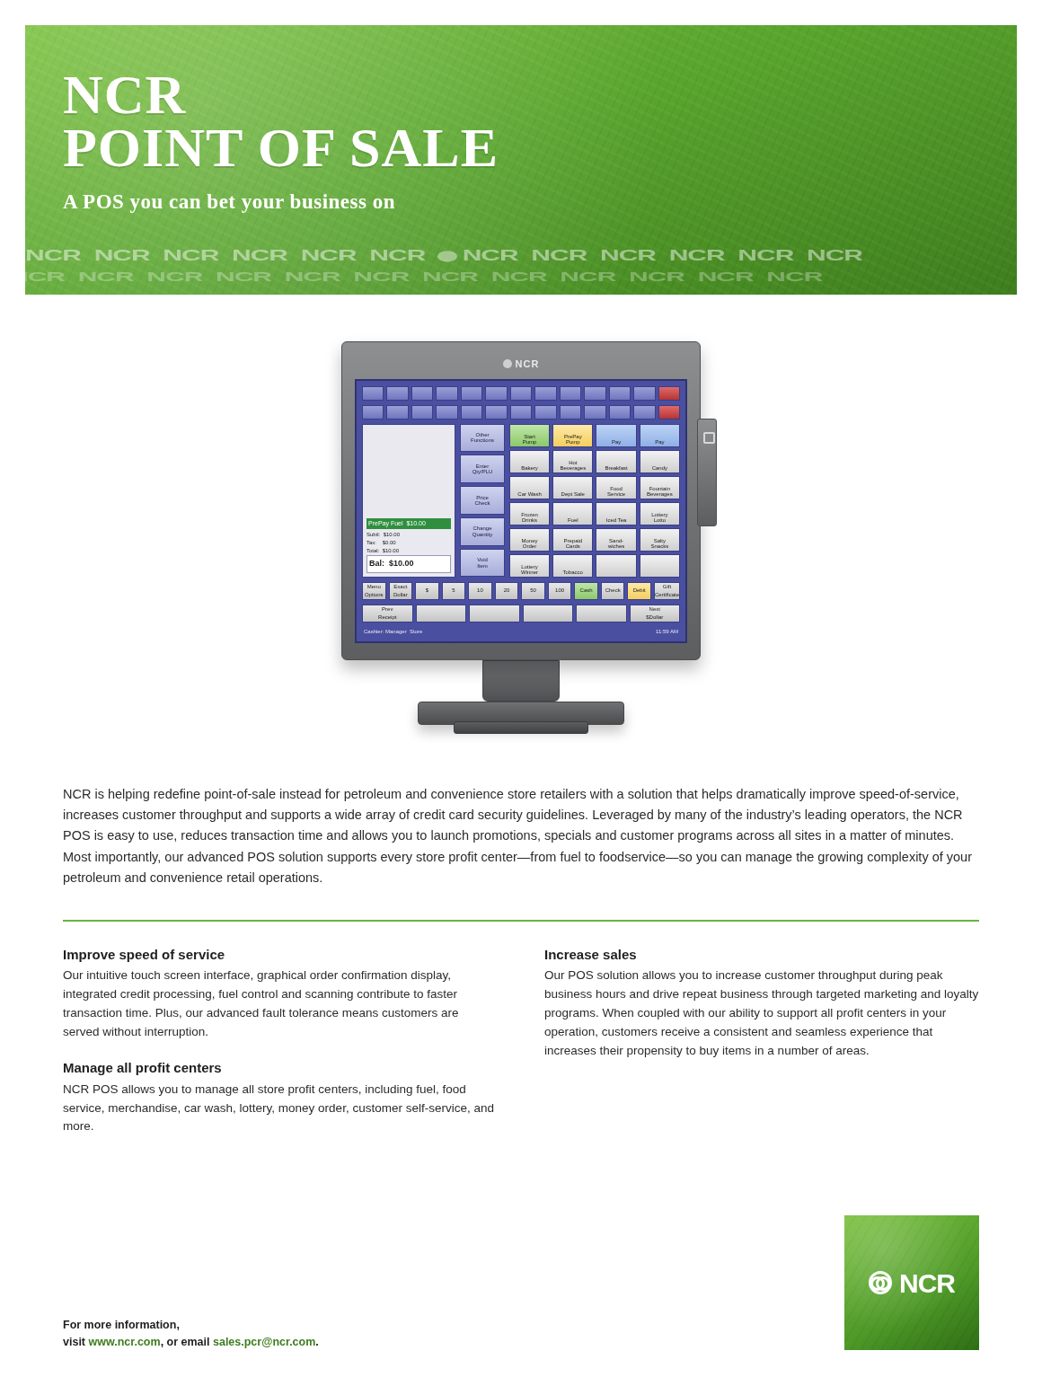NCR Point of Sale
A POS you can bet your business on
NCR NCR NCR NCR NCR NCR NCR NCR NCR NCR NCR NCR NCR NCR NCR NCR NCR NCR NCR NCR NCR NCR NCR NCR
NCR
PrePay Fuel $10.00
Subtl: $10.00
Tax: $0.00
Total: $10.00
Bal: $10.00
Other
Functions
Enter
Qty/PLU
Price
Check
Change
Quantity
Void
Item
Start
Pump
PrePay
Pump
Pay
Pay
Bakery
Hot
Beverages
Breakfast
Candy
Car Wash
Dept Sale
Food
Service
Fountain
Beverages
Frozen
Drinks
Fuel
Iced Tea
Lottery
Lotto
Money
Order
Prepaid
Cards
Sand-
wiches
Salty
Snacks
Lottery
Winner
Tobacco
Menu
Options
Exact
Dollar
$
5
10
20
50
100
Cash
Check
Debit
Gift
Certificate
Prev
Receipt
Next
$Dollar
Cashier: Manager Store 11:59 AM
NCR is helping redefine point-of-sale instead for petroleum and convenience store retailers with a solution that helps dramatically improve speed-of-service, increases customer throughput and supports a wide array of credit card security guidelines. Leveraged by many of the industry’s leading operators, the NCR POS is easy to use, reduces transaction time and allows you to launch promotions, specials and customer programs across all sites in a matter of minutes. Most importantly, our advanced POS solution supports every store profit center—from fuel to foodservice—so you can manage the growing complexity of your petroleum and convenience retail operations.
Improve speed of service
Our intuitive touch screen interface, graphical order confirmation display, integrated credit processing, fuel control and scanning contribute to faster transaction time. Plus, our advanced fault tolerance means customers are served without interruption.
Manage all profit centers
NCR POS allows you to manage all store profit centers, including fuel, food service, merchandise, car wash, lottery, money order, customer self-service, and more.
Increase sales
Our POS solution allows you to increase customer throughput during peak business hours and drive repeat business through targeted marketing and loyalty programs. When coupled with our ability to support all profit centers in your operation, customers receive a consistent and seamless experience that increases their propensity to buy items in a number of areas.
For more information,
visit www.ncr.com, or email sales.pcr@ncr.com.
NCR